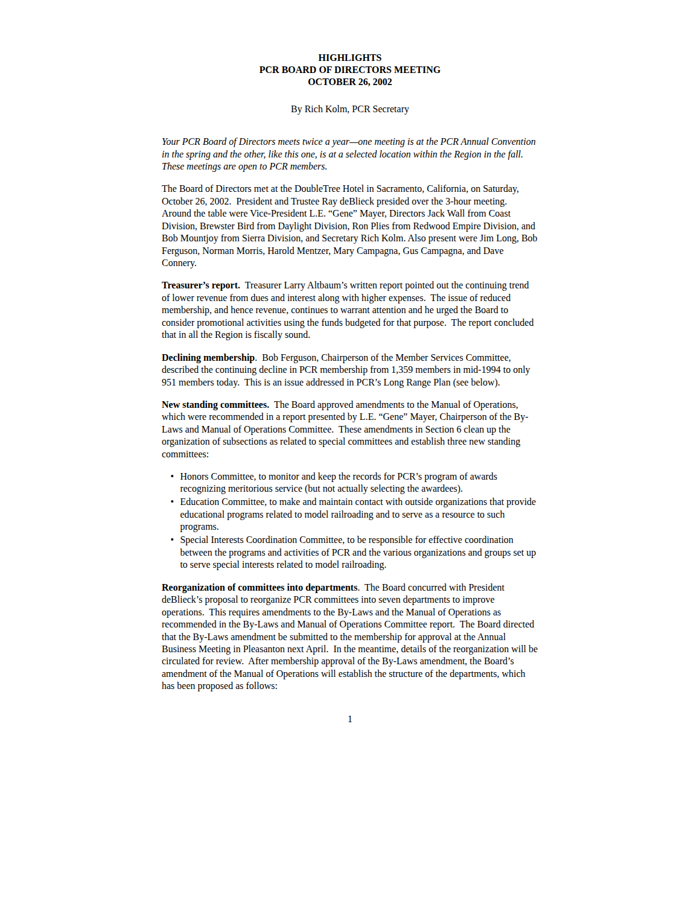HIGHLIGHTS
PCR BOARD OF DIRECTORS MEETING
OCTOBER 26, 2002
By Rich Kolm, PCR Secretary
Your PCR Board of Directors meets twice a year—one meeting is at the PCR Annual Convention in the spring and the other, like this one, is at a selected location within the Region in the fall. These meetings are open to PCR members.
The Board of Directors met at the DoubleTree Hotel in Sacramento, California, on Saturday, October 26, 2002. President and Trustee Ray deBlieck presided over the 3-hour meeting. Around the table were Vice-President L.E. “Gene” Mayer, Directors Jack Wall from Coast Division, Brewster Bird from Daylight Division, Ron Plies from Redwood Empire Division, and Bob Mountjoy from Sierra Division, and Secretary Rich Kolm. Also present were Jim Long, Bob Ferguson, Norman Morris, Harold Mentzer, Mary Campagna, Gus Campagna, and Dave Connery.
Treasurer’s report. Treasurer Larry Altbaum’s written report pointed out the continuing trend of lower revenue from dues and interest along with higher expenses. The issue of reduced membership, and hence revenue, continues to warrant attention and he urged the Board to consider promotional activities using the funds budgeted for that purpose. The report concluded that in all the Region is fiscally sound.
Declining membership. Bob Ferguson, Chairperson of the Member Services Committee, described the continuing decline in PCR membership from 1,359 members in mid-1994 to only 951 members today. This is an issue addressed in PCR’s Long Range Plan (see below).
New standing committees. The Board approved amendments to the Manual of Operations, which were recommended in a report presented by L.E. “Gene” Mayer, Chairperson of the By-Laws and Manual of Operations Committee. These amendments in Section 6 clean up the organization of subsections as related to special committees and establish three new standing committees:
Honors Committee, to monitor and keep the records for PCR’s program of awards recognizing meritorious service (but not actually selecting the awardees).
Education Committee, to make and maintain contact with outside organizations that provide educational programs related to model railroading and to serve as a resource to such programs.
Special Interests Coordination Committee, to be responsible for effective coordination between the programs and activities of PCR and the various organizations and groups set up to serve special interests related to model railroading.
Reorganization of committees into departments. The Board concurred with President deBlieck’s proposal to reorganize PCR committees into seven departments to improve operations. This requires amendments to the By-Laws and the Manual of Operations as recommended in the By-Laws and Manual of Operations Committee report. The Board directed that the By-Laws amendment be submitted to the membership for approval at the Annual Business Meeting in Pleasanton next April. In the meantime, details of the reorganization will be circulated for review. After membership approval of the By-Laws amendment, the Board’s amendment of the Manual of Operations will establish the structure of the departments, which has been proposed as follows:
1